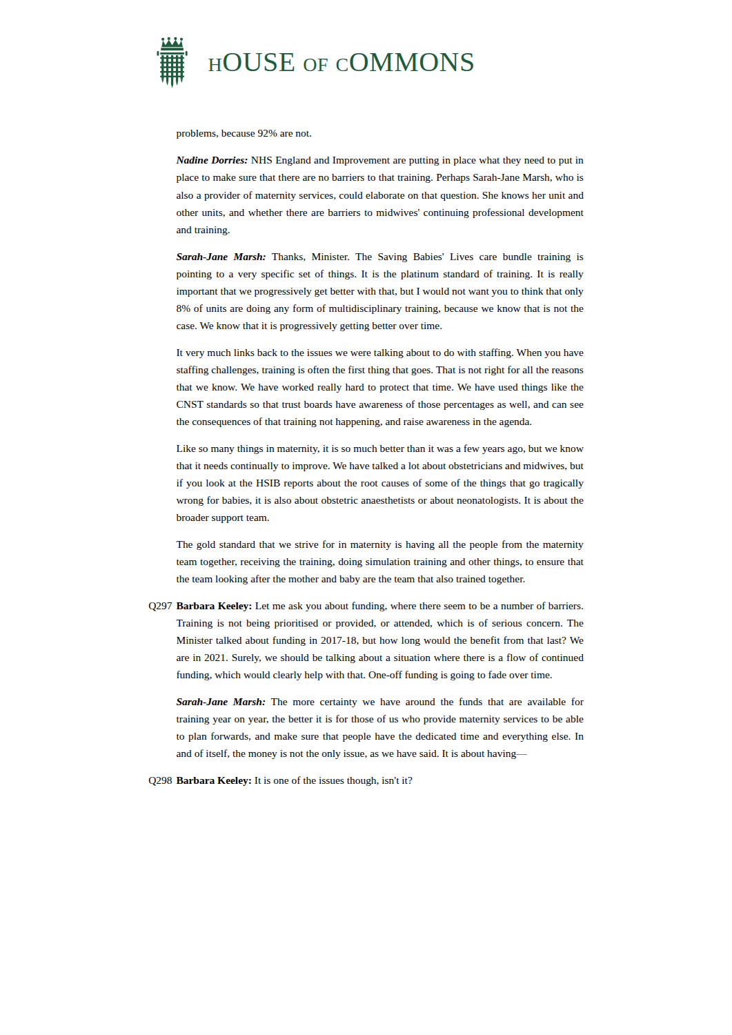HOUSE OF COMMONS
problems, because 92% are not.
Nadine Dorries: NHS England and Improvement are putting in place what they need to put in place to make sure that there are no barriers to that training. Perhaps Sarah-Jane Marsh, who is also a provider of maternity services, could elaborate on that question. She knows her unit and other units, and whether there are barriers to midwives' continuing professional development and training.
Sarah-Jane Marsh: Thanks, Minister. The Saving Babies' Lives care bundle training is pointing to a very specific set of things. It is the platinum standard of training. It is really important that we progressively get better with that, but I would not want you to think that only 8% of units are doing any form of multidisciplinary training, because we know that is not the case. We know that it is progressively getting better over time.
It very much links back to the issues we were talking about to do with staffing. When you have staffing challenges, training is often the first thing that goes. That is not right for all the reasons that we know. We have worked really hard to protect that time. We have used things like the CNST standards so that trust boards have awareness of those percentages as well, and can see the consequences of that training not happening, and raise awareness in the agenda.
Like so many things in maternity, it is so much better than it was a few years ago, but we know that it needs continually to improve. We have talked a lot about obstetricians and midwives, but if you look at the HSIB reports about the root causes of some of the things that go tragically wrong for babies, it is also about obstetric anaesthetists or about neonatologists. It is about the broader support team.
The gold standard that we strive for in maternity is having all the people from the maternity team together, receiving the training, doing simulation training and other things, to ensure that the team looking after the mother and baby are the team that also trained together.
Q297
Barbara Keeley: Let me ask you about funding, where there seem to be a number of barriers. Training is not being prioritised or provided, or attended, which is of serious concern. The Minister talked about funding in 2017-18, but how long would the benefit from that last? We are in 2021. Surely, we should be talking about a situation where there is a flow of continued funding, which would clearly help with that. One-off funding is going to fade over time.
Sarah-Jane Marsh: The more certainty we have around the funds that are available for training year on year, the better it is for those of us who provide maternity services to be able to plan forwards, and make sure that people have the dedicated time and everything else. In and of itself, the money is not the only issue, as we have said. It is about having—
Q298
Barbara Keeley: It is one of the issues though, isn't it?